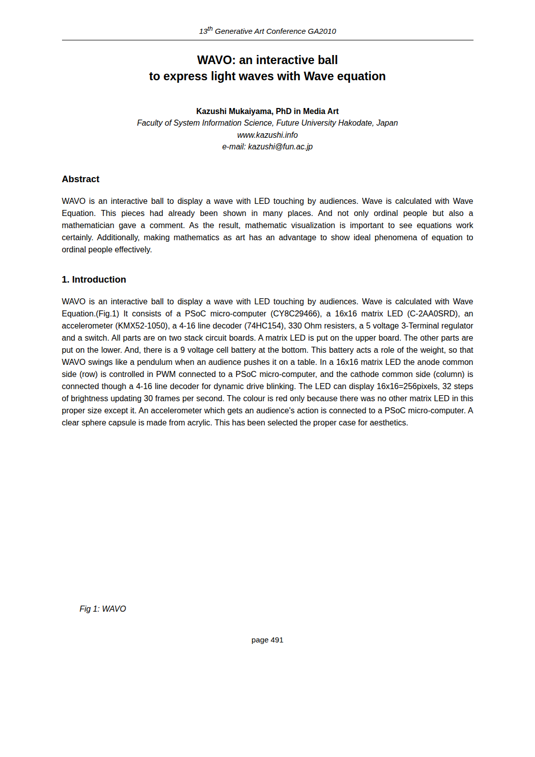13th Generative Art Conference GA2010
WAVO: an interactive ball
to express light waves with Wave equation
Kazushi Mukaiyama, PhD in Media Art
Faculty of System Information Science, Future University Hakodate, Japan
www.kazushi.info
e-mail: kazushi@fun.ac.jp
Abstract
WAVO is an interactive ball to display a wave with LED touching by audiences. Wave is calculated with Wave Equation. This pieces had already been shown in many places. And not only ordinal people but also a mathematician gave a comment. As the result, mathematic visualization is important to see equations work certainly. Additionally, making mathematics as art has an advantage to show ideal phenomena of equation to ordinal people effectively.
1. Introduction
WAVO is an interactive ball to display a wave with LED touching by audiences. Wave is calculated with Wave Equation.(Fig.1) It consists of a PSoC micro-computer (CY8C29466), a 16x16 matrix LED (C-2AA0SRD), an accelerometer (KMX52-1050), a 4-16 line decoder (74HC154), 330 Ohm resisters, a 5 voltage 3-Terminal regulator and a switch. All parts are on two stack circuit boards. A matrix LED is put on the upper board. The other parts are put on the lower. And, there is a 9 voltage cell battery at the bottom. This battery acts a role of the weight, so that WAVO swings like a pendulum when an audience pushes it on a table. In a 16x16 matrix LED the anode common side (row) is controlled in PWM connected to a PSoC micro-computer, and the cathode common side (column) is connected though a 4-16 line decoder for dynamic drive blinking. The LED can display 16x16=256pixels, 32 steps of brightness updating 30 frames per second. The colour is red only because there was no other matrix LED in this proper size except it. An accelerometer which gets an audience's action is connected to a PSoC micro-computer. A clear sphere capsule is made from acrylic. This has been selected the proper case for aesthetics.
Fig 1: WAVO
page 491